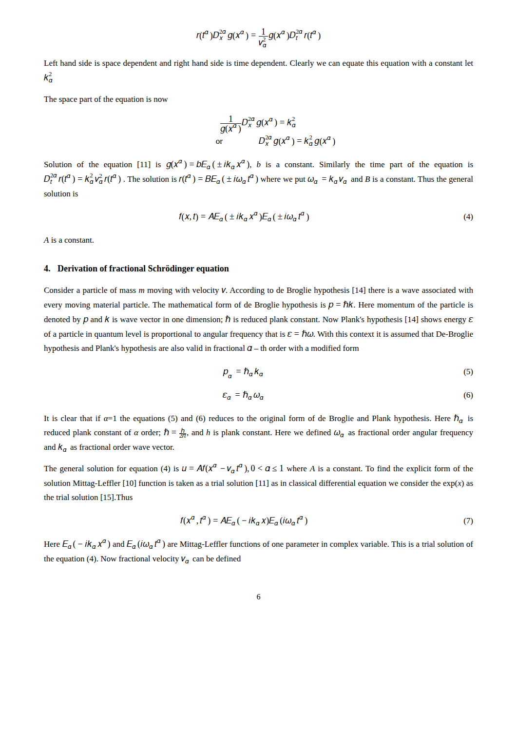r(tα) Dx2α g(xα) = 1 vα2 g(xα) Dt2α r(tα)
Left hand side is space dependent and right hand side is time dependent. Clearly we can equate this equation with a constant let kα2
The space part of the equation is now
1 g(xα) Dx2α g(xα) = kα2 or Dx2α g(xα) = kα2 g(xα)
Solution of the equation [11] is g(xα)=bEα(±ikαxα), b is a constant. Similarly the time part of the equation is Dt2αr(tα)=kα2vα2r(tα) . The solution is r(tα)=BEα(±iωαtα) where we put ωα=kαvα and B is a constant. Thus the general solution is
f(x,t) = A Eα (±ikαxα) Eα (±iωαtα)
(4)
A is a constant.
4. Derivation of fractional Schrödinger equation
Consider a particle of mass m moving with velocity v. According to de Broglie hypothesis [14] there is a wave associated with every moving material particle. The mathematical form of de Broglie hypothesis is p=ℏk. Here momentum of the particle is denoted by p and k is wave vector in one dimension; ℏ is reduced plank constant. Now Plank's hypothesis [14] shows energy ε of a particle in quantum level is proportional to angular frequency that is ε=ℏω. With this context it is assumed that De-Broglie hypothesis and Plank's hypothesis are also valid in fractional α – th order with a modified form
pα = ℏα kα
(5)
εα = ℏα ωα
(6)
It is clear that if α=1 the equations (5) and (6) reduces to the original form of de Broglie and Plank hypothesis. Here ℏα is reduced plank constant of α order; ℏ=h2π, and h is plank constant. Here we defined ωα as fractional order angular frequency and kα as fractional order wave vector.
The general solution for equation (4) is u=Af(xα−vαtα),0<α≤1 where A is a constant. To find the explicit form of the solution Mittag-Leffler [10] function is taken as a trial solution [11] as in classical differential equation we consider the exp(x) as the trial solution [15].Thus
f(xα,tα) = A Eα (−ikαx) Eα (iωαtα)
(7)
Here Eα(−ikαxα) and Eα(iωαtα) are Mittag-Leffler functions of one parameter in complex variable. This is a trial solution of the equation (4). Now fractional velocity vα can be defined
6